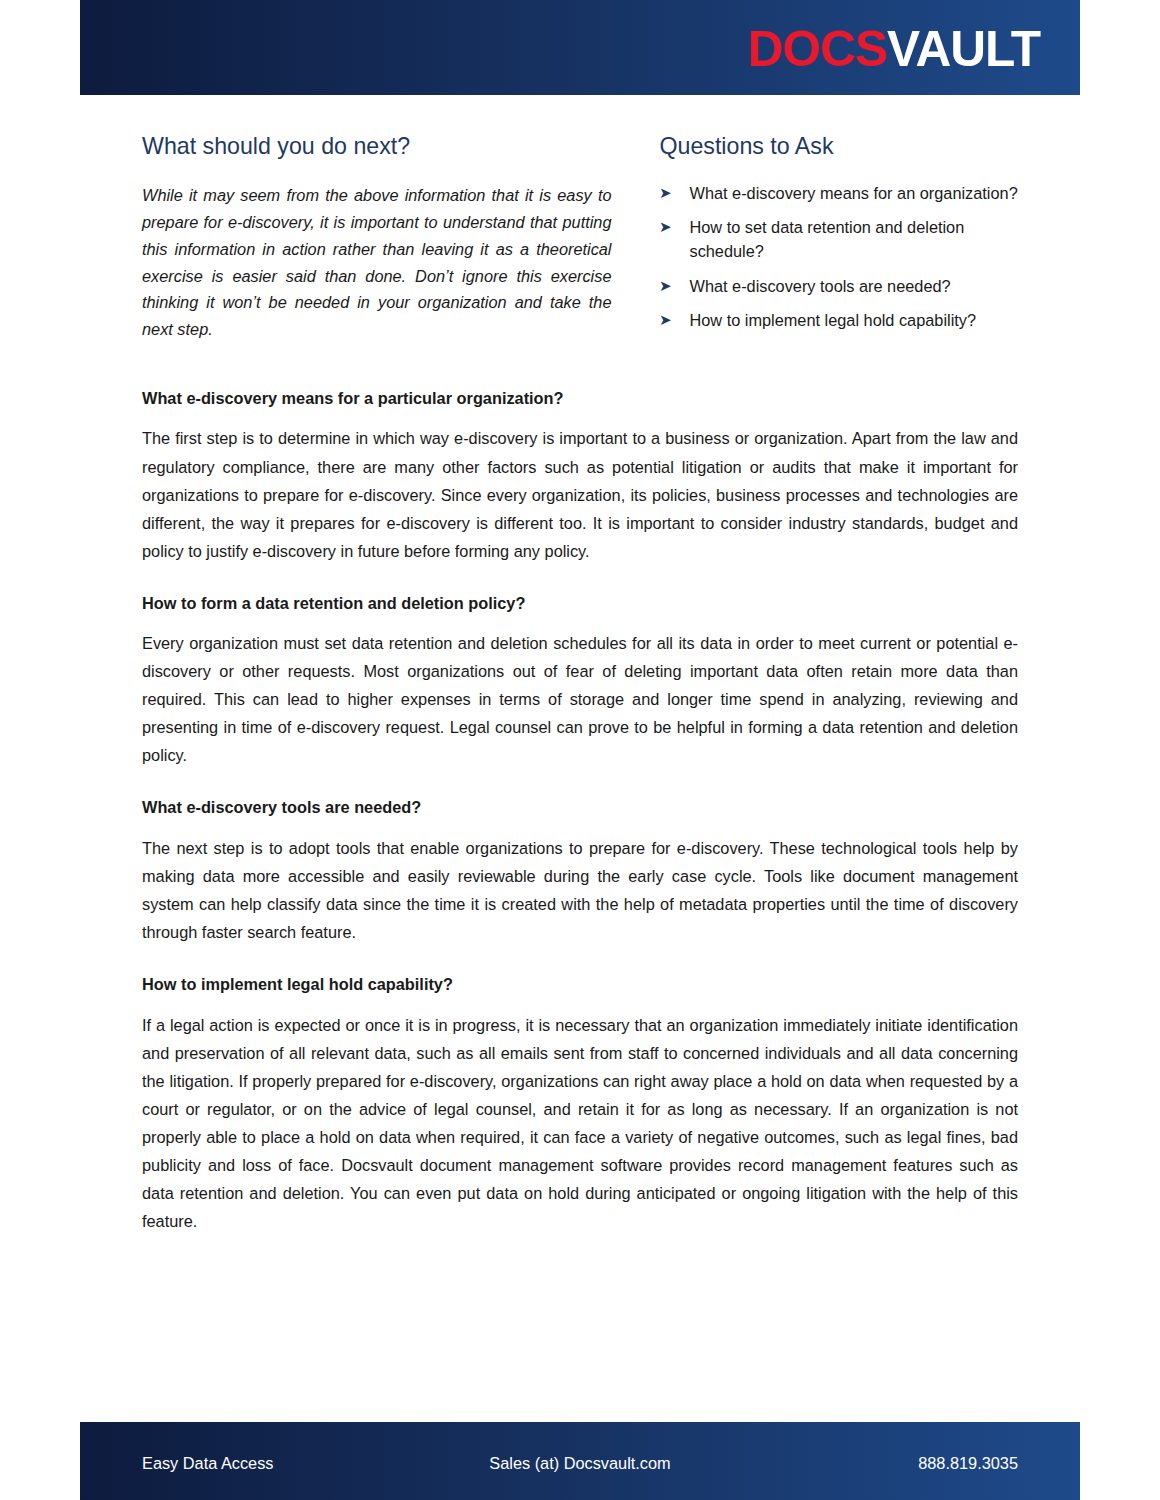DOCS VAULT
What should you do next?
While it may seem from the above information that it is easy to prepare for e-discovery, it is important to understand that putting this information in action rather than leaving it as a theoretical exercise is easier said than done. Don’t ignore this exercise thinking it won’t be needed in your organization and take the next step.
Questions to Ask
What e-discovery means for an organization?
How to set data retention and deletion schedule?
What e-discovery tools are needed?
How to implement legal hold capability?
What e-discovery means for a particular organization?
The first step is to determine in which way e-discovery is important to a business or organization. Apart from the law and regulatory compliance, there are many other factors such as potential litigation or audits that make it important for organizations to prepare for e-discovery. Since every organization, its policies, business processes and technologies are different, the way it prepares for e-discovery is different too. It is important to consider industry standards, budget and policy to justify e-discovery in future before forming any policy.
How to form a data retention and deletion policy?
Every organization must set data retention and deletion schedules for all its data in order to meet current or potential e-discovery or other requests. Most organizations out of fear of deleting important data often retain more data than required. This can lead to higher expenses in terms of storage and longer time spend in analyzing, reviewing and presenting in time of e-discovery request. Legal counsel can prove to be helpful in forming a data retention and deletion policy.
What e-discovery tools are needed?
The next step is to adopt tools that enable organizations to prepare for e-discovery. These technological tools help by making data more accessible and easily reviewable during the early case cycle. Tools like document management system can help classify data since the time it is created with the help of metadata properties until the time of discovery through faster search feature.
How to implement legal hold capability?
If a legal action is expected or once it is in progress, it is necessary that an organization immediately initiate identification and preservation of all relevant data, such as all emails sent from staff to concerned individuals and all data concerning the litigation. If properly prepared for e-discovery, organizations can right away place a hold on data when requested by a court or regulator, or on the advice of legal counsel, and retain it for as long as necessary. If an organization is not properly able to place a hold on data when required, it can face a variety of negative outcomes, such as legal fines, bad publicity and loss of face. Docsvault document management software provides record management features such as data retention and deletion. You can even put data on hold during anticipated or ongoing litigation with the help of this feature.
Easy Data Access
Sales (at) Docsvault.com
888.819.3035